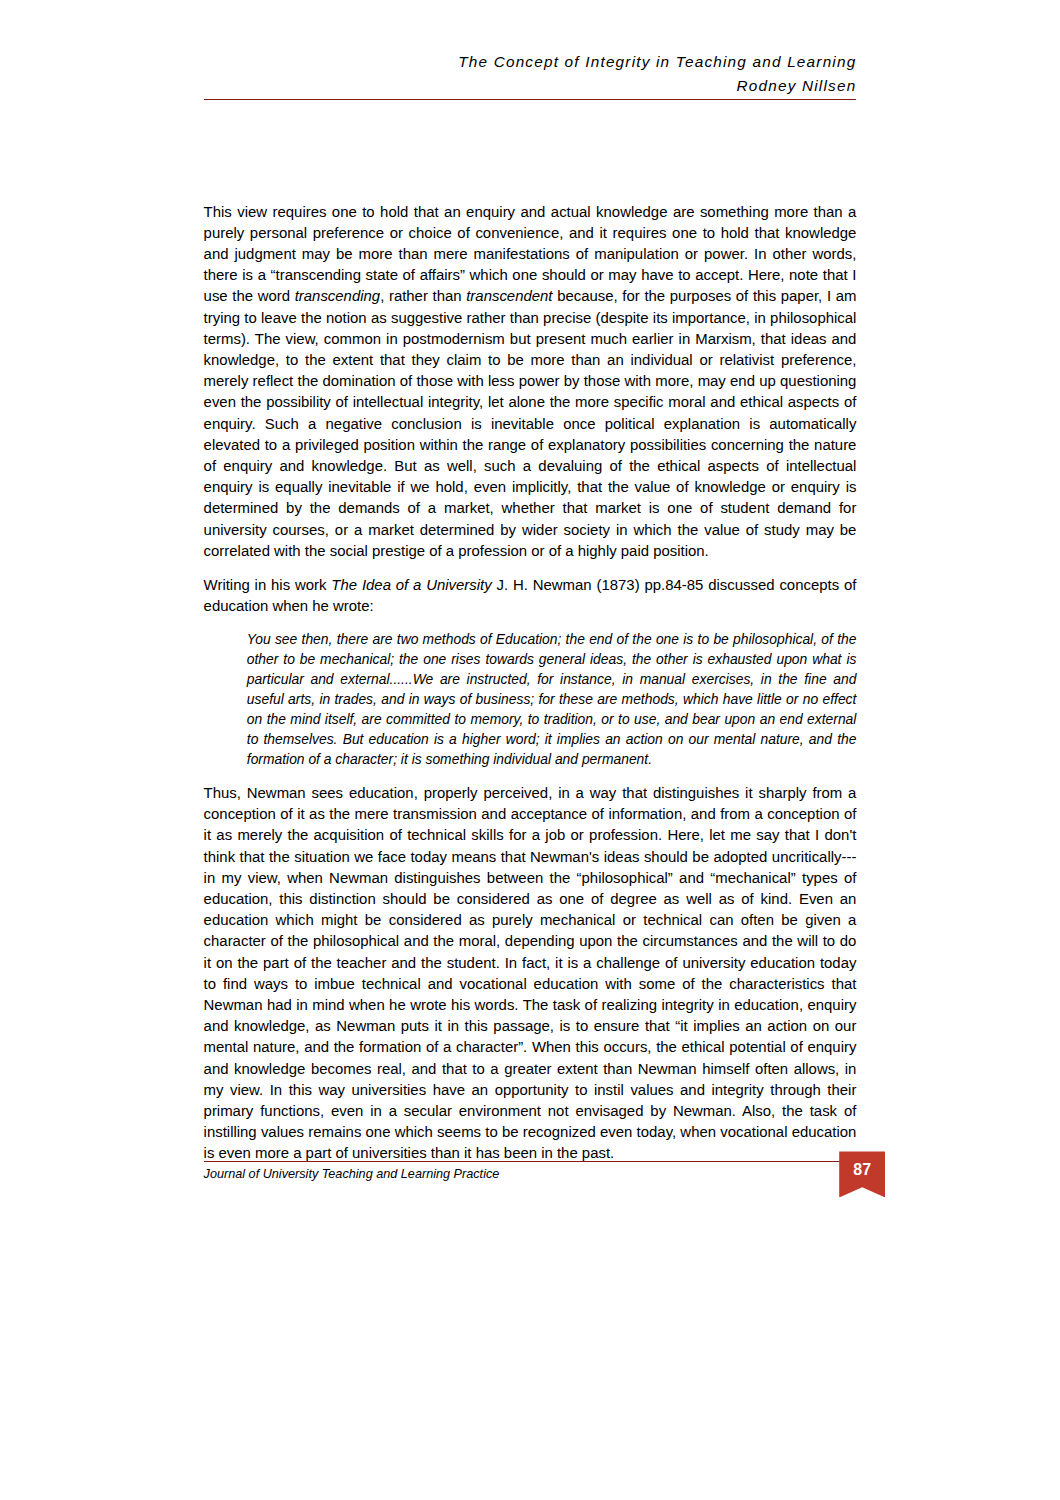The Concept of Integrity in Teaching and Learning
Rodney Nillsen
This view requires one to hold that an enquiry and actual knowledge are something more than a purely personal preference or choice of convenience, and it requires one to hold that knowledge and judgment may be more than mere manifestations of manipulation or power. In other words, there is a “transcending state of affairs” which one should or may have to accept. Here, note that I use the word transcending, rather than transcendent because, for the purposes of this paper, I am trying to leave the notion as suggestive rather than precise (despite its importance, in philosophical terms). The view, common in postmodernism but present much earlier in Marxism, that ideas and knowledge, to the extent that they claim to be more than an individual or relativist preference, merely reflect the domination of those with less power by those with more, may end up questioning even the possibility of intellectual integrity, let alone the more specific moral and ethical aspects of enquiry. Such a negative conclusion is inevitable once political explanation is automatically elevated to a privileged position within the range of explanatory possibilities concerning the nature of enquiry and knowledge. But as well, such a devaluing of the ethical aspects of intellectual enquiry is equally inevitable if we hold, even implicitly, that the value of knowledge or enquiry is determined by the demands of a market, whether that market is one of student demand for university courses, or a market determined by wider society in which the value of study may be correlated with the social prestige of a profession or of a highly paid position.
Writing in his work The Idea of a University J. H. Newman (1873) pp.84-85 discussed concepts of education when he wrote:
You see then, there are two methods of Education; the end of the one is to be philosophical, of the other to be mechanical; the one rises towards general ideas, the other is exhausted upon what is particular and external......We are instructed, for instance, in manual exercises, in the fine and useful arts, in trades, and in ways of business; for these are methods, which have little or no effect on the mind itself, are committed to memory, to tradition, or to use, and bear upon an end external to themselves. But education is a higher word; it implies an action on our mental nature, and the formation of a character; it is something individual and permanent.
Thus, Newman sees education, properly perceived, in a way that distinguishes it sharply from a conception of it as the mere transmission and acceptance of information, and from a conception of it as merely the acquisition of technical skills for a job or profession. Here, let me say that I don't think that the situation we face today means that Newman's ideas should be adopted uncritically---in my view, when Newman distinguishes between the “philosophical” and “mechanical” types of education, this distinction should be considered as one of degree as well as of kind. Even an education which might be considered as purely mechanical or technical can often be given a character of the philosophical and the moral, depending upon the circumstances and the will to do it on the part of the teacher and the student. In fact, it is a challenge of university education today to find ways to imbue technical and vocational education with some of the characteristics that Newman had in mind when he wrote his words. The task of realizing integrity in education, enquiry and knowledge, as Newman puts it in this passage, is to ensure that “it implies an action on our mental nature, and the formation of a character”. When this occurs, the ethical potential of enquiry and knowledge becomes real, and that to a greater extent than Newman himself often allows, in my view. In this way universities have an opportunity to instil values and integrity through their primary functions, even in a secular environment not envisaged by Newman. Also, the task of instilling values remains one which seems to be recognized even today, when vocational education is even more a part of universities than it has been in the past.
Journal of University Teaching and Learning Practice
87